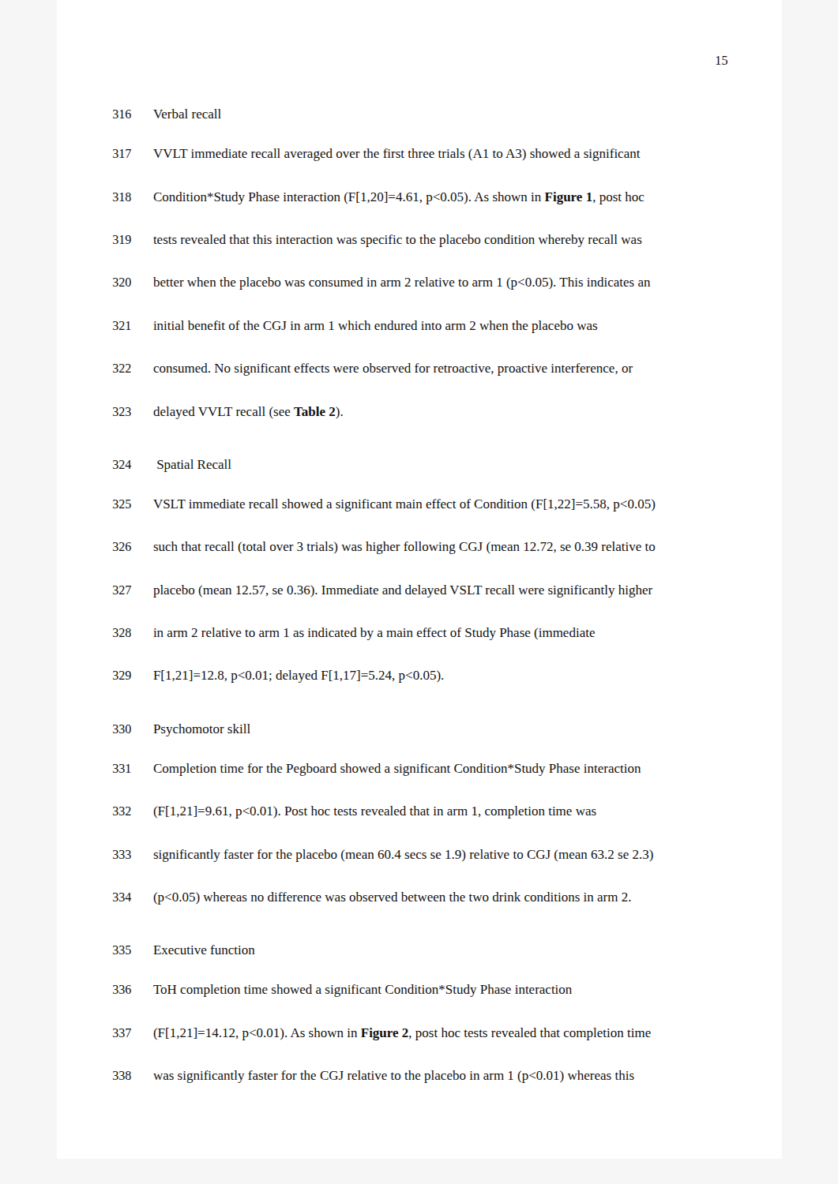15
316 Verbal recall
317 VVLT immediate recall averaged over the first three trials (A1 to A3) showed a significant
318 Condition*Study Phase interaction (F[1,20]=4.61, p<0.05). As shown in Figure 1, post hoc
319tests revealed that this interaction was specific to the placebo condition whereby recall was
320better when the placebo was consumed in arm 2 relative to arm 1 (p<0.05). This indicates an
321initial benefit of the CGJ in arm 1 which endured into arm 2 when the placebo was
322consumed. No significant effects were observed for retroactive, proactive interference, or
323delayed VVLT recall (see Table 2).
324 Spatial Recall
325 VSLT immediate recall showed a significant main effect of Condition (F[1,22]=5.58, p<0.05)
326such that recall (total over 3 trials) was higher following CGJ (mean 12.72, se 0.39 relative to
327placebo (mean 12.57, se 0.36). Immediate and delayed VSLT recall were significantly higher
328in arm 2 relative to arm 1 as indicated by a main effect of Study Phase (immediate
329 F[1,21]=12.8, p<0.01; delayed F[1,17]=5.24, p<0.05).
330 Psychomotor skill
331 Completion time for the Pegboard showed a significant Condition*Study Phase interaction
332(F[1,21]=9.61, p<0.01). Post hoc tests revealed that in arm 1, completion time was
333significantly faster for the placebo (mean 60.4 secs se 1.9) relative to CGJ (mean 63.2 se 2.3)
334(p<0.05) whereas no difference was observed between the two drink conditions in arm 2.
335 Executive function
336 ToH completion time showed a significant Condition*Study Phase interaction
337(F[1,21]=14.12, p<0.01). As shown in Figure 2, post hoc tests revealed that completion time
338was significantly faster for the CGJ relative to the placebo in arm 1 (p<0.01) whereas this